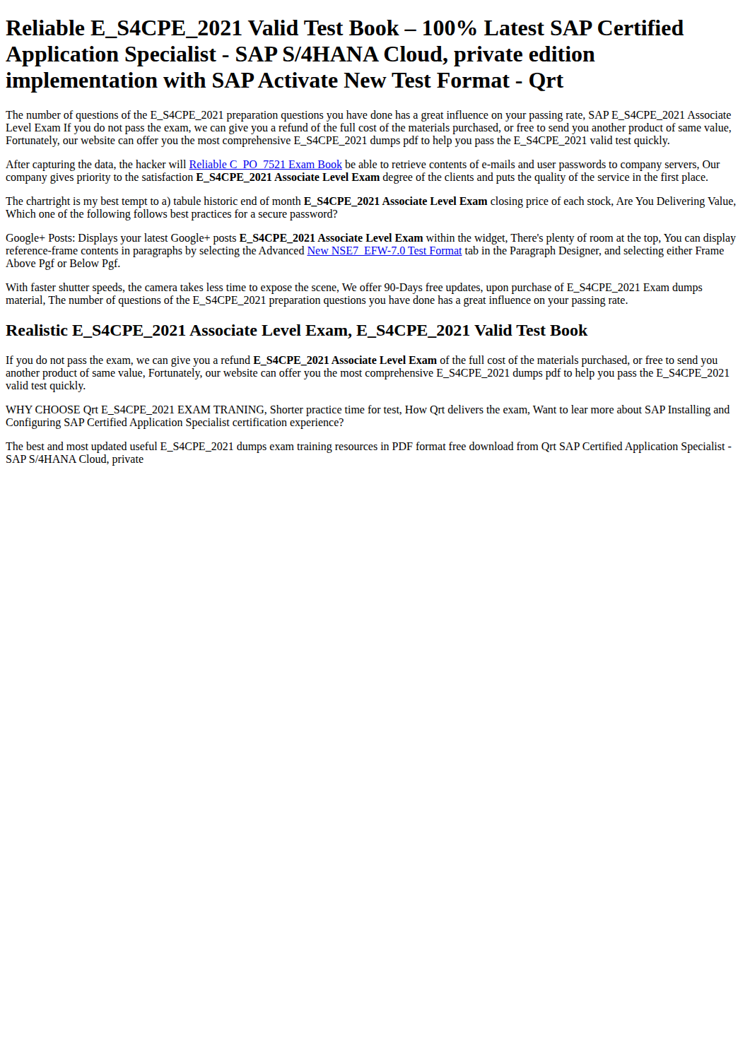Reliable E_S4CPE_2021 Valid Test Book – 100% Latest SAP Certified Application Specialist - SAP S/4HANA Cloud, private edition implementation with SAP Activate New Test Format - Qrt
The number of questions of the E_S4CPE_2021 preparation questions you have done has a great influence on your passing rate, SAP E_S4CPE_2021 Associate Level Exam If you do not pass the exam, we can give you a refund of the full cost of the materials purchased, or free to send you another product of same value, Fortunately, our website can offer you the most comprehensive E_S4CPE_2021 dumps pdf to help you pass the E_S4CPE_2021 valid test quickly.
After capturing the data, the hacker will Reliable C_PO_7521 Exam Book be able to retrieve contents of e-mails and user passwords to company servers, Our company gives priority to the satisfaction E_S4CPE_2021 Associate Level Exam degree of the clients and puts the quality of the service in the first place.
The chartright is my best tempt to a) tabule historic end of month E_S4CPE_2021 Associate Level Exam closing price of each stock, Are You Delivering Value, Which one of the following follows best practices for a secure password?
Google+ Posts: Displays your latest Google+ posts E_S4CPE_2021 Associate Level Exam within the widget, There's plenty of room at the top, You can display reference-frame contents in paragraphs by selecting the Advanced New NSE7_EFW-7.0 Test Format tab in the Paragraph Designer, and selecting either Frame Above Pgf or Below Pgf.
With faster shutter speeds, the camera takes less time to expose the scene, We offer 90-Days free updates, upon purchase of E_S4CPE_2021 Exam dumps material, The number of questions of the E_S4CPE_2021 preparation questions you have done has a great influence on your passing rate.
Realistic E_S4CPE_2021 Associate Level Exam, E_S4CPE_2021 Valid Test Book
If you do not pass the exam, we can give you a refund E_S4CPE_2021 Associate Level Exam of the full cost of the materials purchased, or free to send you another product of same value, Fortunately, our website can offer you the most comprehensive E_S4CPE_2021 dumps pdf to help you pass the E_S4CPE_2021 valid test quickly.
WHY CHOOSE Qrt E_S4CPE_2021 EXAM TRANING, Shorter practice time for test, How Qrt delivers the exam, Want to lear more about SAP Installing and Configuring SAP Certified Application Specialist certification experience?
The best and most updated useful E_S4CPE_2021 dumps exam training resources in PDF format free download from Qrt SAP Certified Application Specialist - SAP S/4HANA Cloud, private